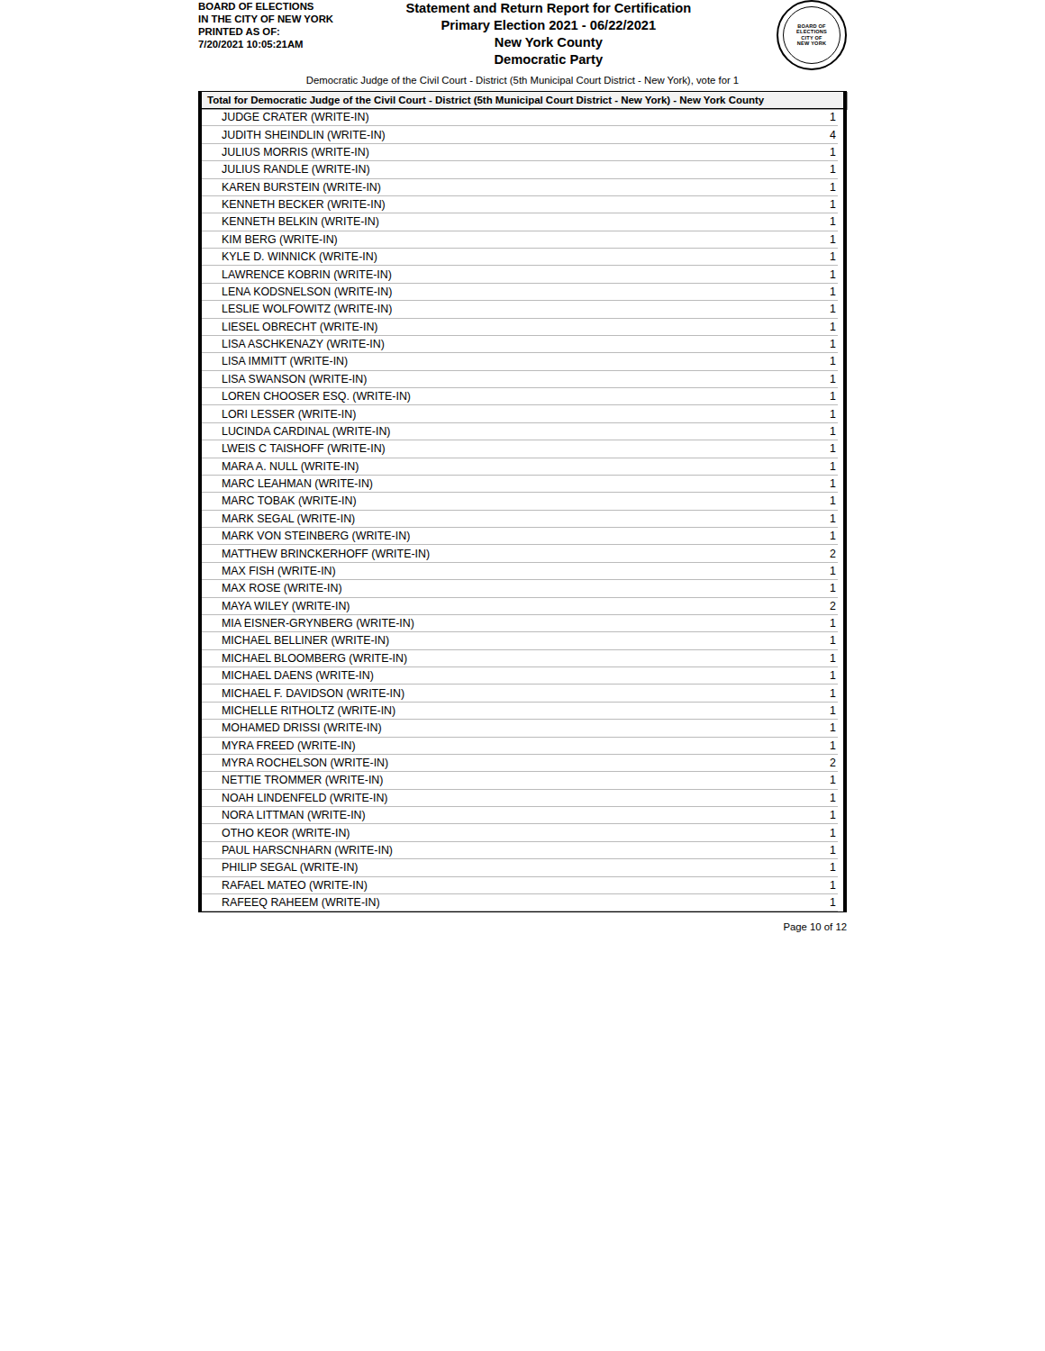| BOARD OF ELECTIONS IN THE CITY OF NEW YORK PRINTED AS OF: 7/20/2021 10:05:21AM | Statement and Return Report for Certification Primary Election 2021 - 06/22/2021 New York County Democratic Party | BOARD OF ELECTIONS CITY OF NEW YORK |
Democratic Judge of the Civil Court - District (5th Municipal Court District - New York), vote for 1
Total for Democratic Judge of the Civil Court - District (5th Municipal Court District - New York) - New York County
| JUDGE CRATER (WRITE-IN) | 1 |
| JUDITH SHEINDLIN (WRITE-IN) | 4 |
| JULIUS MORRIS (WRITE-IN) | 1 |
| JULIUS RANDLE (WRITE-IN) | 1 |
| KAREN BURSTEIN (WRITE-IN) | 1 |
| KENNETH BECKER (WRITE-IN) | 1 |
| KENNETH BELKIN (WRITE-IN) | 1 |
| KIM BERG (WRITE-IN) | 1 |
| KYLE D. WINNICK (WRITE-IN) | 1 |
| LAWRENCE KOBRIN (WRITE-IN) | 1 |
| LENA KODSNELSON (WRITE-IN) | 1 |
| LESLIE WOLFOWITZ (WRITE-IN) | 1 |
| LIESEL OBRECHT (WRITE-IN) | 1 |
| LISA ASCHKENAZY (WRITE-IN) | 1 |
| LISA IMMITT (WRITE-IN) | 1 |
| LISA SWANSON (WRITE-IN) | 1 |
| LOREN CHOOSER ESQ. (WRITE-IN) | 1 |
| LORI LESSER (WRITE-IN) | 1 |
| LUCINDA CARDINAL (WRITE-IN) | 1 |
| LWEIS C TAISHOFF (WRITE-IN) | 1 |
| MARA A. NULL (WRITE-IN) | 1 |
| MARC LEAHMAN (WRITE-IN) | 1 |
| MARC TOBAK (WRITE-IN) | 1 |
| MARK SEGAL (WRITE-IN) | 1 |
| MARK VON STEINBERG (WRITE-IN) | 1 |
| MATTHEW BRINCKERHOFF (WRITE-IN) | 2 |
| MAX FISH (WRITE-IN) | 1 |
| MAX ROSE (WRITE-IN) | 1 |
| MAYA WILEY (WRITE-IN) | 2 |
| MIA EISNER-GRYNBERG (WRITE-IN) | 1 |
| MICHAEL BELLINER (WRITE-IN) | 1 |
| MICHAEL BLOOMBERG (WRITE-IN) | 1 |
| MICHAEL DAENS (WRITE-IN) | 1 |
| MICHAEL F. DAVIDSON (WRITE-IN) | 1 |
| MICHELLE RITHOLTZ (WRITE-IN) | 1 |
| MOHAMED DRISSI (WRITE-IN) | 1 |
| MYRA FREED (WRITE-IN) | 1 |
| MYRA ROCHELSON (WRITE-IN) | 2 |
| NETTIE TROMMER (WRITE-IN) | 1 |
| NOAH LINDENFELD (WRITE-IN) | 1 |
| NORA LITTMAN (WRITE-IN) | 1 |
| OTHO KEOR (WRITE-IN) | 1 |
| PAUL HARSCNHARN (WRITE-IN) | 1 |
| PHILIP SEGAL (WRITE-IN) | 1 |
| RAFAEL MATEO (WRITE-IN) | 1 |
| RAFEEQ RAHEEM (WRITE-IN) | 1 |
Page 10 of 12